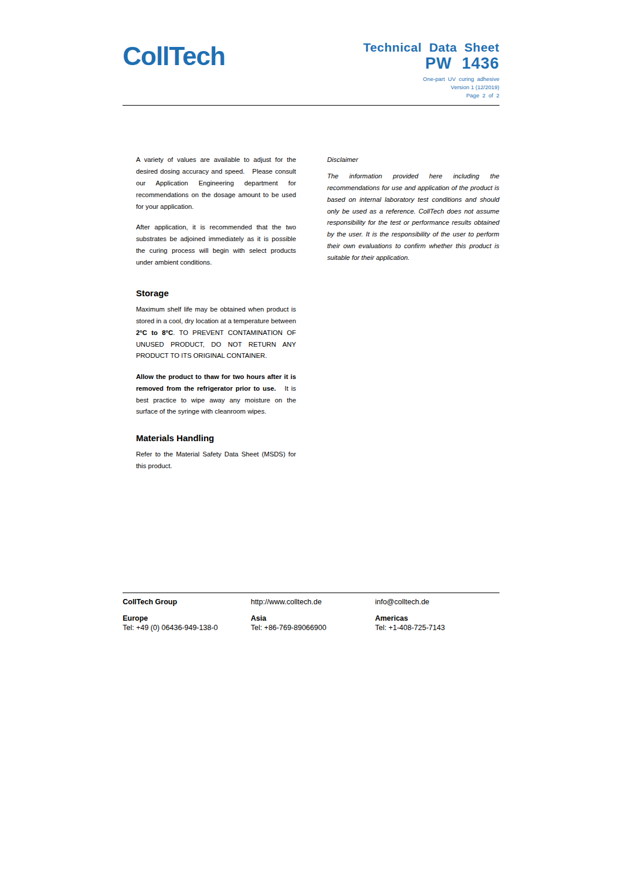Coll Tech
Technical Data Sheet
PW 1436
One-part UV curing adhesive
Version 1 (12/2019)
Page 2 of 2
A variety of values are available to adjust for the desired dosing accuracy and speed. Please consult our Application Engineering department for recommendations on the dosage amount to be used for your application.
After application, it is recommended that the two substrates be adjoined immediately as it is possible the curing process will begin with select products under ambient conditions.
Storage
Maximum shelf life may be obtained when product is stored in a cool, dry location at a temperature between 2°C to 8°C. To prevent contamination of unused product, do not return any product to its original container.
Allow the product to thaw for two hours after it is removed from the refrigerator prior to use. It is best practice to wipe away any moisture on the surface of the syringe with cleanroom wipes.
Materials Handling
Refer to the Material Safety Data Sheet (MSDS) for this product.
Disclaimer
The information provided here including the recommendations for use and application of the product is based on internal laboratory test conditions and should only be used as a reference. CollTech does not assume responsibility for the test or performance results obtained by the user. It is the responsibility of the user to perform their own evaluations to confirm whether this product is suitable for their application.
CollTech Group
http://www.colltech.de
info@colltech.de
Europe
Tel: +49 (0) 06436-949-138-0
Asia
Tel: +86-769-89066900
Americas
Tel: +1-408-725-7143